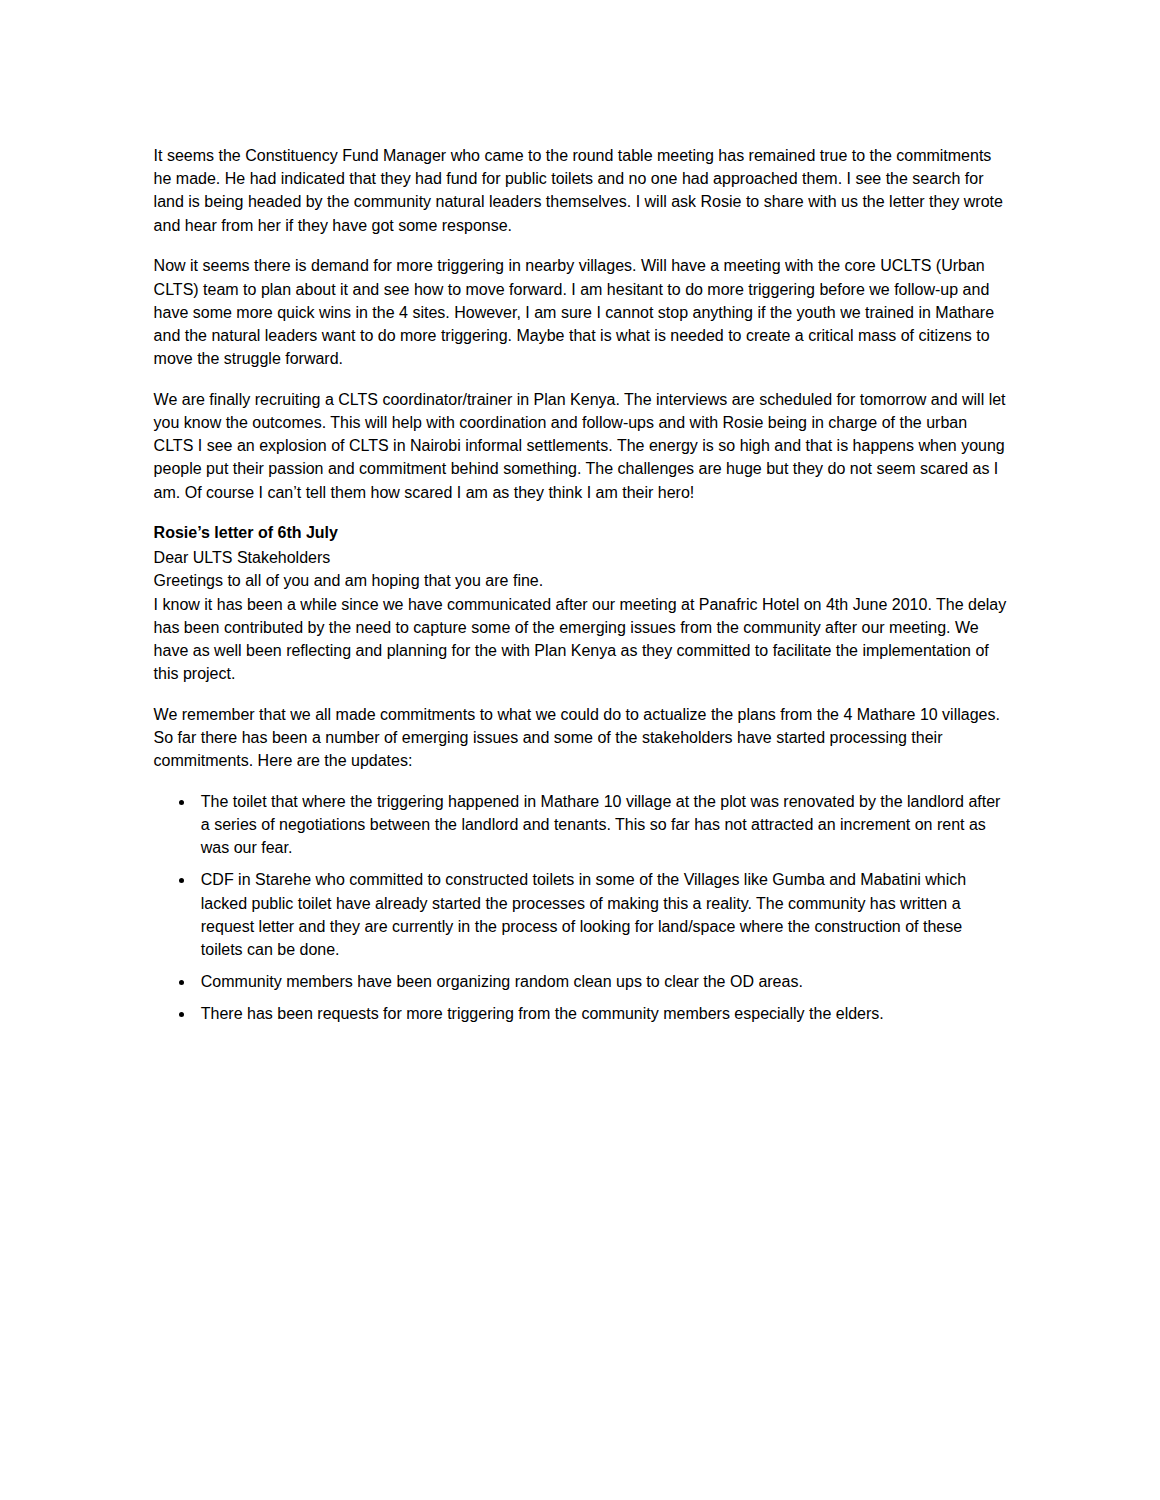It seems the Constituency Fund Manager who came to the round table meeting has remained true to the commitments he made. He had indicated that they had fund for public toilets and no one had approached them. I see the search for land is being headed by the community natural leaders themselves. I will ask Rosie to share with us the letter they wrote and hear from her if they have got some response.
Now it seems there is demand for more triggering in nearby villages. Will have a meeting with the core UCLTS (Urban CLTS) team to plan about it and see how to move forward. I am hesitant to do more triggering before we follow-up and have some more quick wins in the 4 sites. However, I am sure I cannot stop anything if the youth we trained in Mathare and the natural leaders want to do more triggering. Maybe that is what is needed to create a critical mass of citizens to move the struggle forward.
We are finally recruiting a CLTS coordinator/trainer in Plan Kenya. The interviews are scheduled for tomorrow and will let you know the outcomes. This will help with coordination and follow-ups and with Rosie being in charge of the urban CLTS I see an explosion of CLTS in Nairobi informal settlements. The energy is so high and that is happens when young people put their passion and commitment behind something. The challenges are huge but they do not seem scared as I am. Of course I can’t tell them how scared I am as they think I am their hero!
Rosie’s letter of 6th July
Dear ULTS Stakeholders
Greetings to all of you and am hoping that you are fine.
I know it has been a while since we have communicated after our meeting at Panafric Hotel on 4th June 2010. The delay has been contributed by the need to capture some of the emerging issues from the community after our meeting. We have as well been reflecting and planning for the with Plan Kenya as they committed to facilitate the implementation of this project.
We remember that we all made commitments to what we could do to actualize the plans from the 4 Mathare 10 villages. So far there has been a number of emerging issues and some of the stakeholders have started processing their commitments. Here are the updates:
The toilet that where the triggering happened in Mathare 10 village at the plot was renovated by the landlord after a series of negotiations between the landlord and tenants. This so far has not attracted an increment on rent as was our fear.
CDF in Starehe who committed to constructed toilets in some of the Villages like Gumba and Mabatini which lacked public toilet have already started the processes of making this a reality. The community has written a request letter and they are currently in the process of looking for land/space where the construction of these toilets can be done.
Community members have been organizing random clean ups to clear the OD areas.
There has been requests for more triggering from the community members especially the elders.